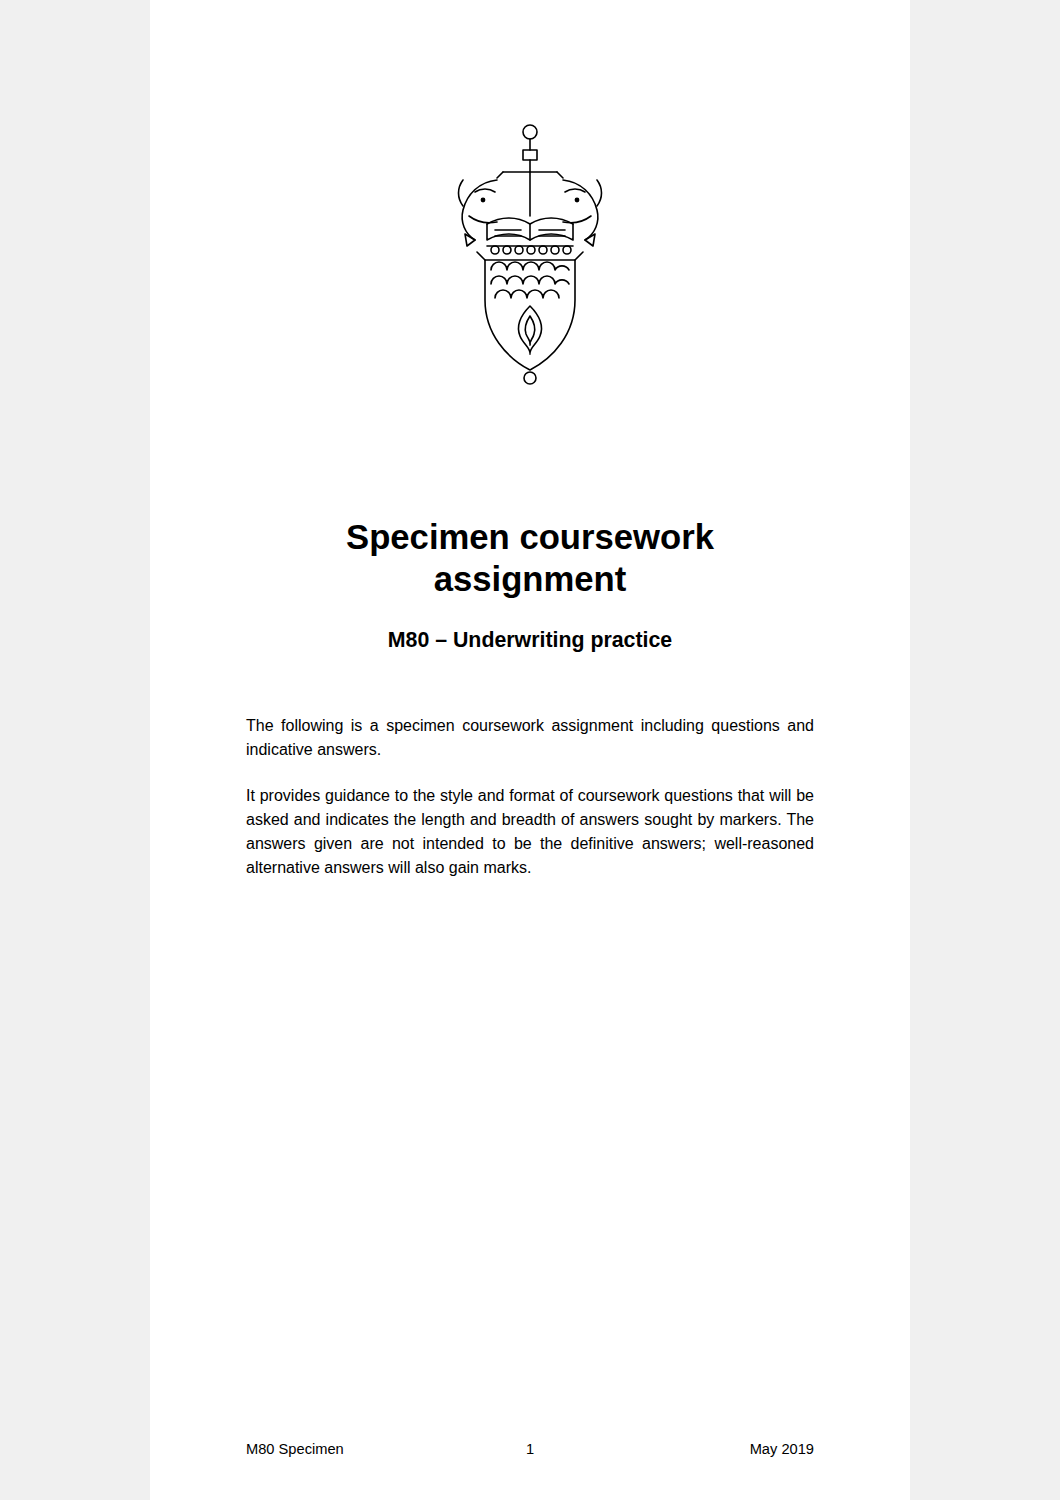Specimen coursework assignment
M80 – Underwriting practice
The following is a specimen coursework assignment including questions and indicative answers.
It provides guidance to the style and format of coursework questions that will be asked and indicates the length and breadth of answers sought by markers. The answers given are not intended to be the definitive answers; well-reasoned alternative answers will also gain marks.
M80 Specimen 1 May 2019